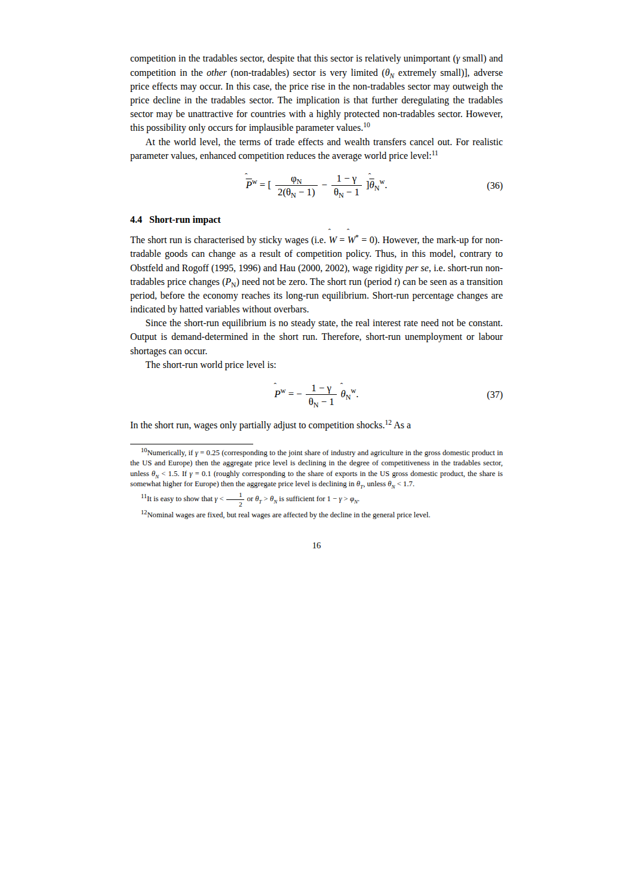competition in the tradables sector, despite that this sector is relatively unimportant (γ small) and competition in the other (non-tradables) sector is very limited (θN extremely small)], adverse price effects may occur. In this case, the price rise in the non-tradables sector may outweigh the price decline in the tradables sector. The implication is that further deregulating the tradables sector may be unattractive for countries with a highly protected non-tradables sector. However, this possibility only occurs for implausible parameter values.10
At the world level, the terms of trade effects and wealth transfers cancel out. For realistic parameter values, enhanced competition reduces the average world price level:11
̂Pw = [ φN 2(θN − 1) − 1 − γ θN − 1 ]̂θNw. (36)
4.4 Short-run impact
The short run is characterised by sticky wages (i.e. ̂W = ̂W* = 0). However, the mark-up for non-tradable goods can change as a result of competition policy. Thus, in this model, contrary to Obstfeld and Rogoff (1995, 1996) and Hau (2000, 2002), wage rigidity per se, i.e. short-run non-tradables price changes (̂PN) need not be zero. The short run (period t) can be seen as a transition period, before the economy reaches its long-run equilibrium. Short-run percentage changes are indicated by hatted variables without overbars.
Since the short-run equilibrium is no steady state, the real interest rate need not be constant. Output is demand-determined in the short run. Therefore, short-run unemployment or labour shortages can occur.
The short-run world price level is:
̂Pw = − 1 − γ θN − 1 ̂θNw. (37)
In the short run, wages only partially adjust to competition shocks.12 As a
10Numerically, if γ = 0.25 (corresponding to the joint share of industry and agriculture in the gross domestic product in the US and Europe) then the aggregate price level is declining in the degree of competitiveness in the tradables sector, unless θN < 1.5. If γ = 0.1 (roughly corresponding to the share of exports in the US gross domestic product, the share is somewhat higher for Europe) then the aggregate price level is declining in θT, unless θN < 1.7.
11It is easy to show that γ < 12 or θT > θN is sufficient for 1 − γ > φN.
12Nominal wages are fixed, but real wages are affected by the decline in the general price level.
16